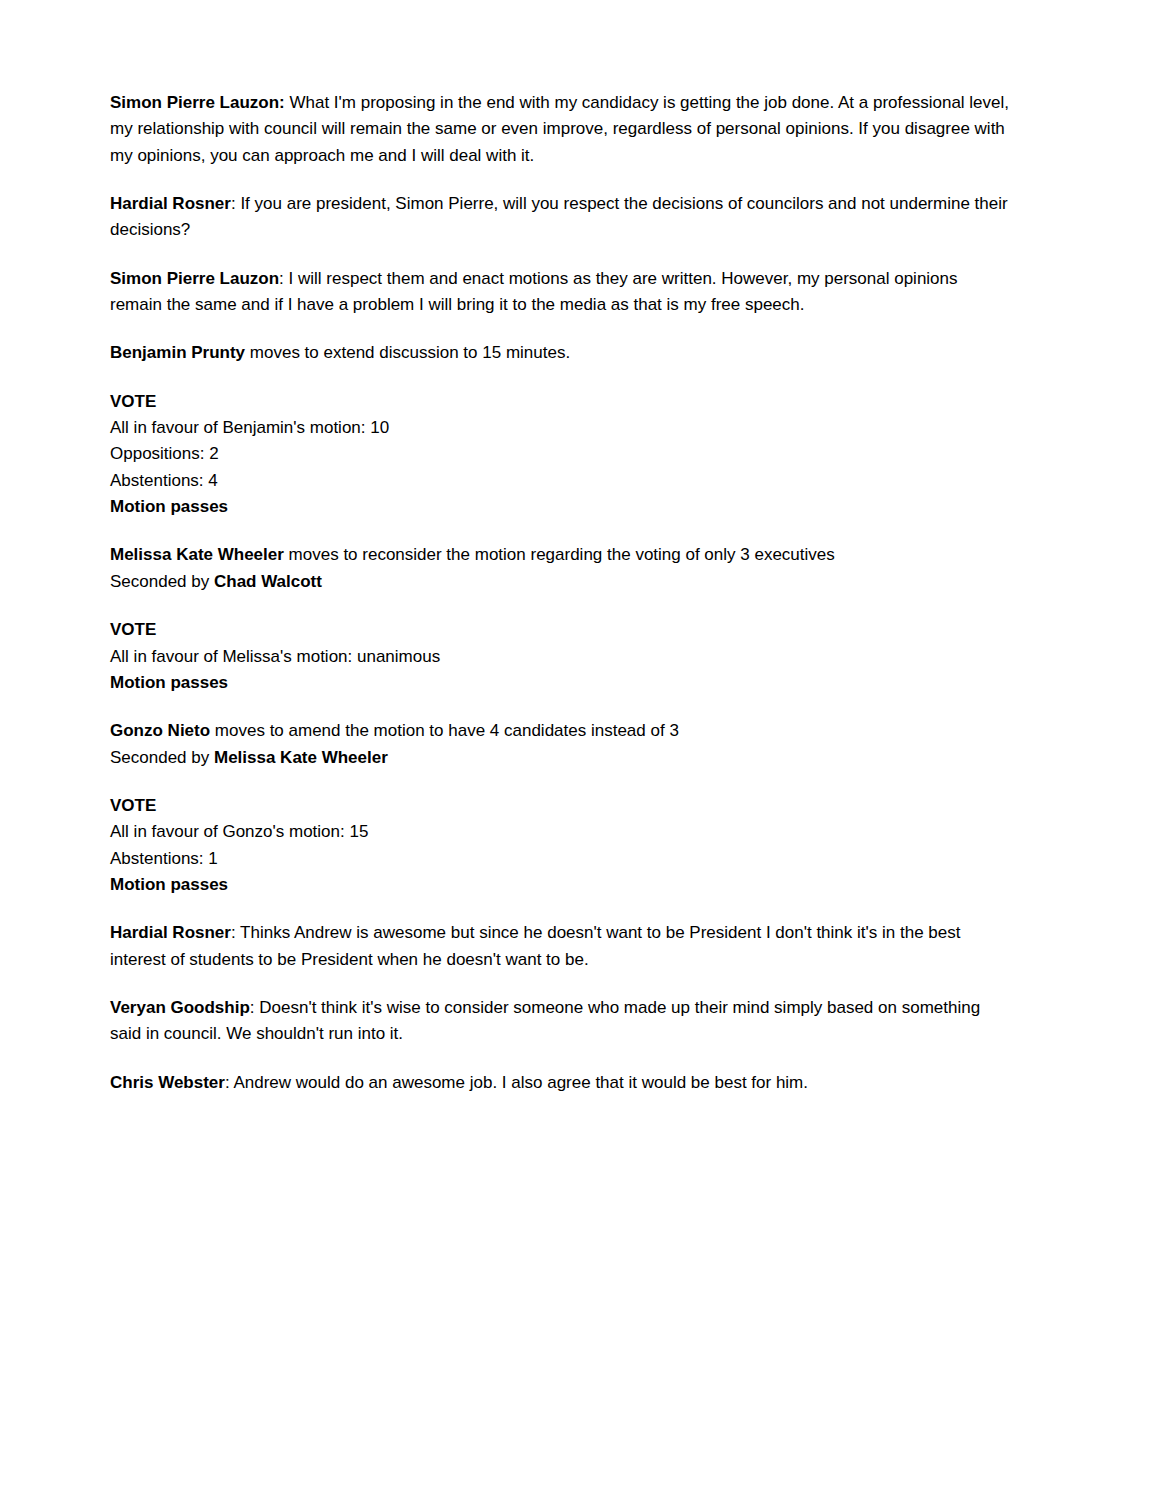Simon Pierre Lauzon: What I'm proposing in the end with my candidacy is getting the job done. At a professional level, my relationship with council will remain the same or even improve, regardless of personal opinions. If you disagree with my opinions, you can approach me and I will deal with it.
Hardial Rosner: If you are president, Simon Pierre, will you respect the decisions of councilors and not undermine their decisions?
Simon Pierre Lauzon: I will respect them and enact motions as they are written. However, my personal opinions remain the same and if I have a problem I will bring it to the media as that is my free speech.
Benjamin Prunty moves to extend discussion to 15 minutes.
VOTE
All in favour of Benjamin's motion: 10
Oppositions: 2
Abstentions: 4
Motion passes
Melissa Kate Wheeler moves to reconsider the motion regarding the voting of only 3 executives
Seconded by Chad Walcott
VOTE
All in favour of Melissa's motion: unanimous
Motion passes
Gonzo Nieto moves to amend the motion to have 4 candidates instead of 3
Seconded by Melissa Kate Wheeler
VOTE
All in favour of Gonzo's motion: 15
Abstentions: 1
Motion passes
Hardial Rosner: Thinks Andrew is awesome but since he doesn't want to be President I don't think it's in the best interest of students to be President when he doesn't want to be.
Veryan Goodship: Doesn't think it's wise to consider someone who made up their mind simply based on something said in council. We shouldn't run into it.
Chris Webster: Andrew would do an awesome job. I also agree that it would be best for him.